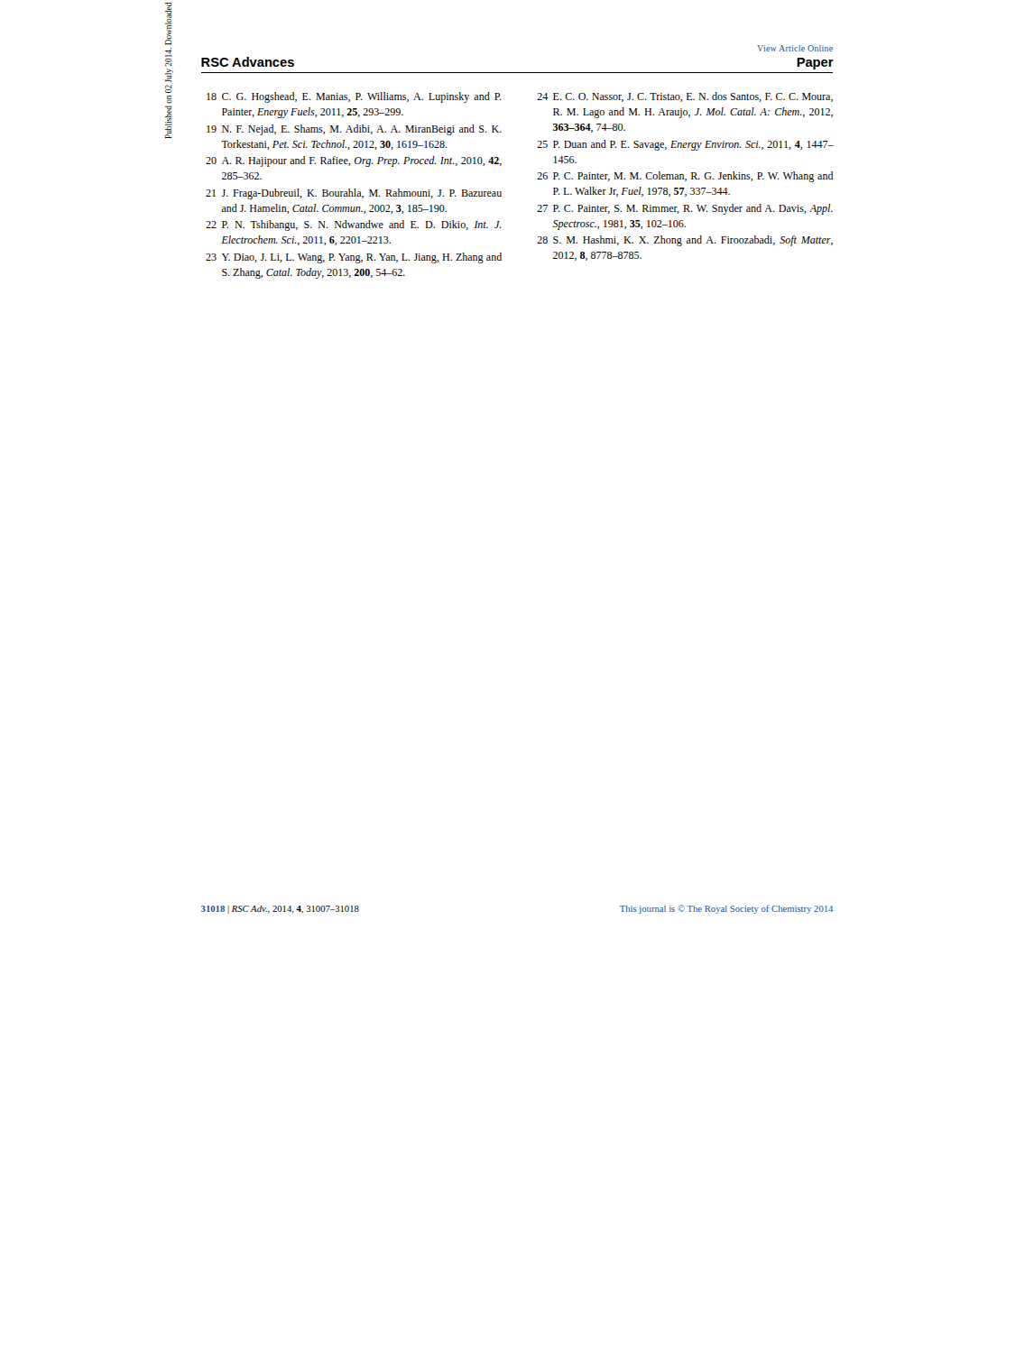View Article Online
RSC Advances
Paper
Published on 02 July 2014. Downloaded by Kaohsiung Medical University on 7/4/2018 11:38:00 AM.
18 C. G. Hogshead, E. Manias, P. Williams, A. Lupinsky and P. Painter, Energy Fuels, 2011, 25, 293–299.
19 N. F. Nejad, E. Shams, M. Adibi, A. A. MiranBeigi and S. K. Torkestani, Pet. Sci. Technol., 2012, 30, 1619–1628.
20 A. R. Hajipour and F. Rafiee, Org. Prep. Proced. Int., 2010, 42, 285–362.
21 J. Fraga-Dubreuil, K. Bourahla, M. Rahmouni, J. P. Bazureau and J. Hamelin, Catal. Commun., 2002, 3, 185–190.
22 P. N. Tshibangu, S. N. Ndwandwe and E. D. Dikio, Int. J. Electrochem. Sci., 2011, 6, 2201–2213.
23 Y. Diao, J. Li, L. Wang, P. Yang, R. Yan, L. Jiang, H. Zhang and S. Zhang, Catal. Today, 2013, 200, 54–62.
24 E. C. O. Nassor, J. C. Tristao, E. N. dos Santos, F. C. C. Moura, R. M. Lago and M. H. Araujo, J. Mol. Catal. A: Chem., 2012, 363–364, 74–80.
25 P. Duan and P. E. Savage, Energy Environ. Sci., 2011, 4, 1447–1456.
26 P. C. Painter, M. M. Coleman, R. G. Jenkins, P. W. Whang and P. L. Walker Jr, Fuel, 1978, 57, 337–344.
27 P. C. Painter, S. M. Rimmer, R. W. Snyder and A. Davis, Appl. Spectrosc., 1981, 35, 102–106.
28 S. M. Hashmi, K. X. Zhong and A. Firoozabadi, Soft Matter, 2012, 8, 8778–8785.
31018 | RSC Adv., 2014, 4, 31007–31018
This journal is © The Royal Society of Chemistry 2014